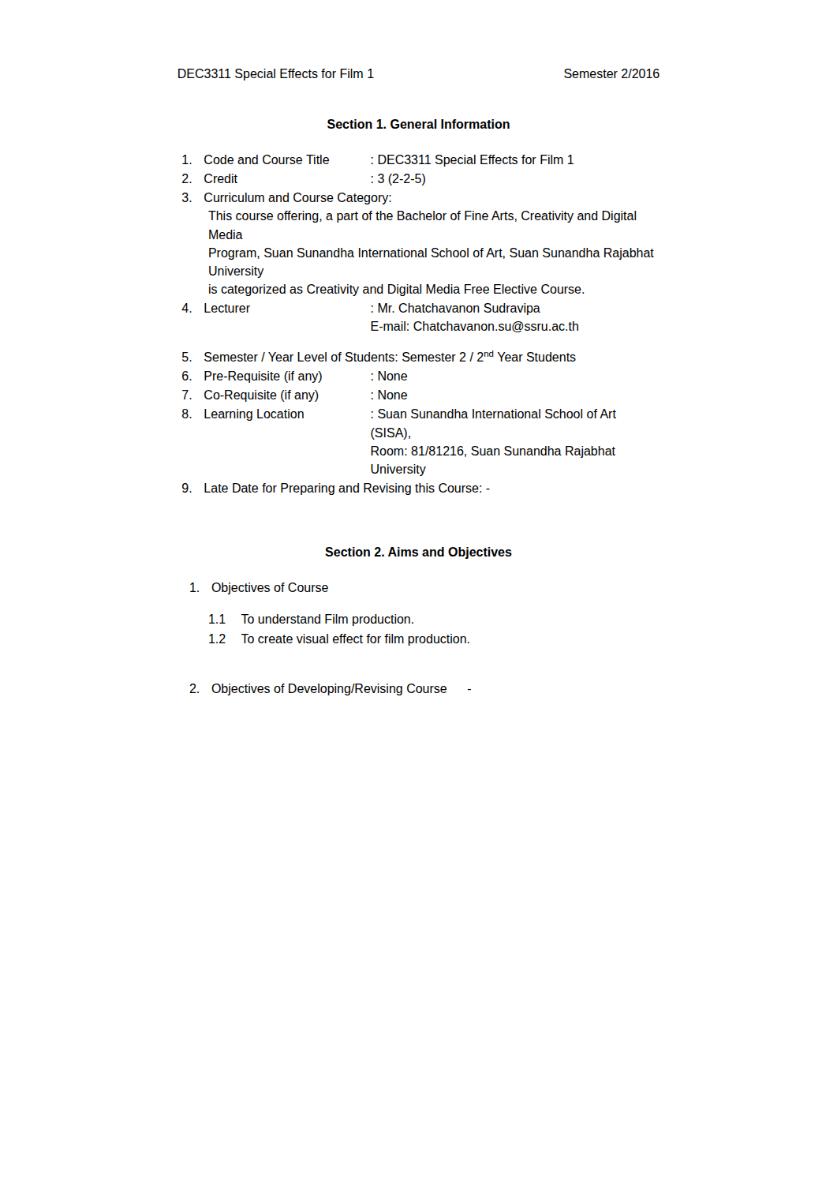DEC3311 Special Effects for Film 1
Semester 2/2016
Section 1. General Information
1.
Code and Course Title
: DEC3311 Special Effects for Film 1
2.
Credit
: 3 (2-2-5)
3.
Curriculum and Course Category:
This course offering, a part of the Bachelor of Fine Arts, Creativity and Digital Media
Program, Suan Sunandha International School of Art, Suan Sunandha Rajabhat University
is categorized as Creativity and Digital Media Free Elective Course.
4.
Lecturer
: Mr. Chatchavanon Sudravipa
E-mail: Chatchavanon.su@ssru.ac.th
5.
Semester / Year Level of Students: Semester 2 / 2nd Year Students
6.
Pre-Requisite (if any)
: None
7.
Co-Requisite (if any)
: None
8.
Learning Location
: Suan Sunandha International School of Art (SISA),
Room: 81/81216, Suan Sunandha Rajabhat University
9.
Late Date for Preparing and Revising this Course: -
Section 2. Aims and Objectives
1.
Objectives of Course
1.1 To understand Film production.
1.2 To create visual effect for film production.
2.
Objectives of Developing/Revising Course-